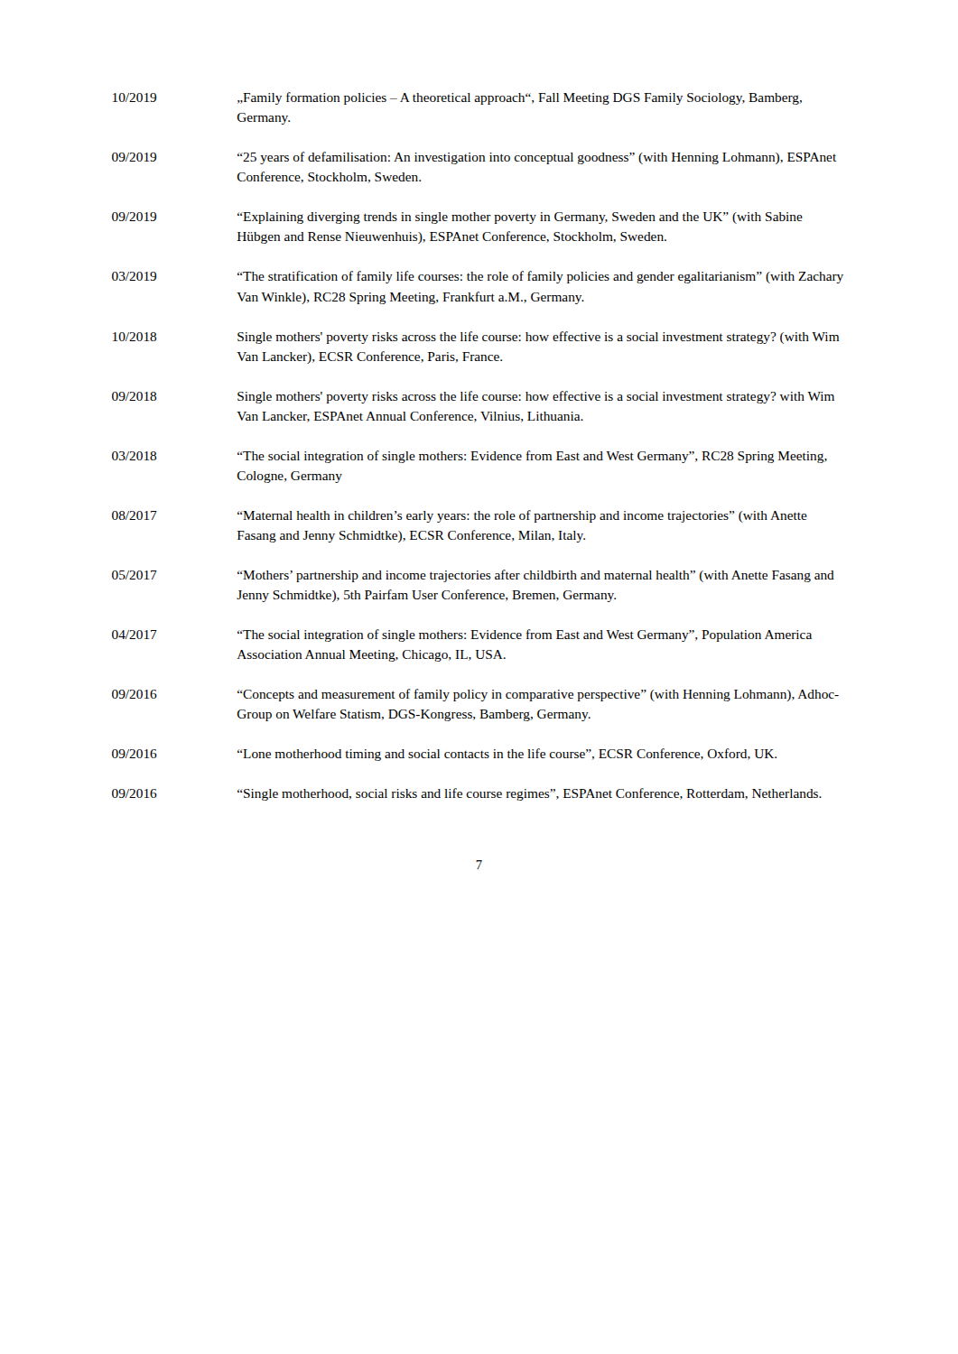| 10/2019 | „Family formation policies – A theoretical approach“, Fall Meeting DGS Family Sociology, Bamberg, Germany. |
| 09/2019 | “25 years of defamilisation: An investigation into conceptual goodness” (with Henning Lohmann), ESPAnet Conference, Stockholm, Sweden. |
| 09/2019 | “Explaining diverging trends in single mother poverty in Germany, Sweden and the UK” (with Sabine Hübgen and Rense Nieuwenhuis), ESPAnet Conference, Stockholm, Sweden. |
| 03/2019 | “The stratification of family life courses: the role of family policies and gender egalitarianism” (with Zachary Van Winkle), RC28 Spring Meeting, Frankfurt a.M., Germany. |
| 10/2018 | Single mothers' poverty risks across the life course: how effective is a social investment strategy? (with Wim Van Lancker), ECSR Conference, Paris, France. |
| 09/2018 | Single mothers' poverty risks across the life course: how effective is a social investment strategy? with Wim Van Lancker, ESPAnet Annual Conference, Vilnius, Lithuania. |
| 03/2018 | “The social integration of single mothers: Evidence from East and West Germany”, RC28 Spring Meeting, Cologne, Germany |
| 08/2017 | “Maternal health in children’s early years: the role of partnership and income trajectories” (with Anette Fasang and Jenny Schmidtke), ECSR Conference, Milan, Italy. |
| 05/2017 | “Mothers’ partnership and income trajectories after childbirth and maternal health” (with Anette Fasang and Jenny Schmidtke), 5th Pairfam User Conference, Bremen, Germany. |
| 04/2017 | “The social integration of single mothers: Evidence from East and West Germany”, Population America Association Annual Meeting, Chicago, IL, USA. |
| 09/2016 | “Concepts and measurement of family policy in comparative perspective” (with Henning Lohmann), Adhoc-Group on Welfare Statism, DGS-Kongress, Bamberg, Germany. |
| 09/2016 | “Lone motherhood timing and social contacts in the life course”, ECSR Conference, Oxford, UK. |
| 09/2016 | “Single motherhood, social risks and life course regimes”, ESPAnet Conference, Rotterdam, Netherlands. |
7